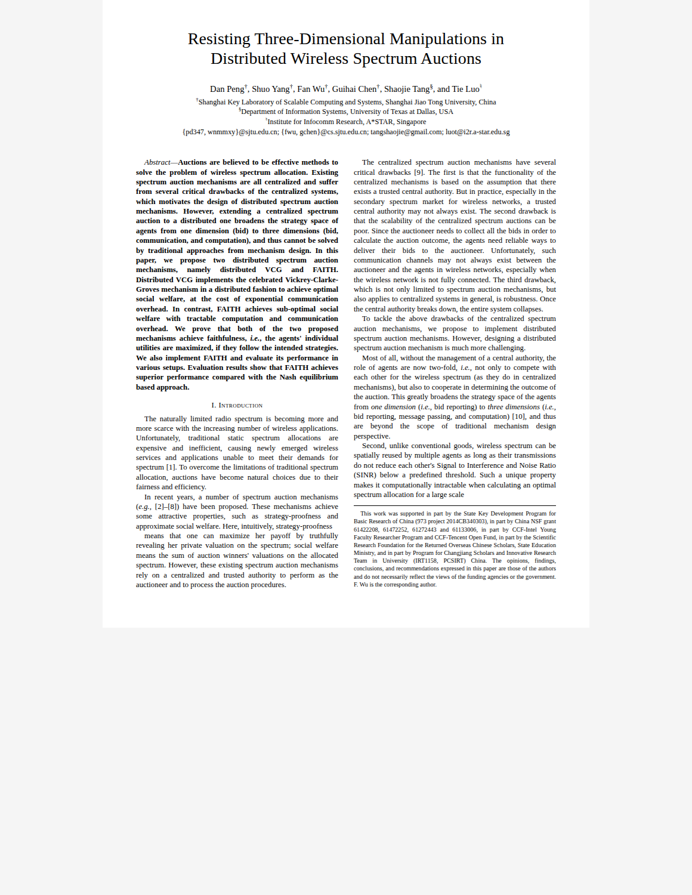Resisting Three-Dimensional Manipulations in
Distributed Wireless Spectrum Auctions
Dan Peng†, Shuo Yang†, Fan Wu†, Guihai Chen†, Shaojie Tang§, and Tie Luo♮
†Shanghai Key Laboratory of Scalable Computing and Systems, Shanghai Jiao Tong University, China
§Department of Information Systems, University of Texas at Dallas, USA
♮Institute for Infocomm Research, A*STAR, Singapore
{pd347, wnmmxy}@sjtu.edu.cn; {fwu, gchen}@cs.sjtu.edu.cn; tangshaojie@gmail.com; luot@i2r.a-star.edu.sg
Abstract—Auctions are believed to be effective methods to solve the problem of wireless spectrum allocation. Existing spectrum auction mechanisms are all centralized and suffer from several critical drawbacks of the centralized systems, which motivates the design of distributed spectrum auction mechanisms. However, extending a centralized spectrum auction to a distributed one broadens the strategy space of agents from one dimension (bid) to three dimensions (bid, communication, and computation), and thus cannot be solved by traditional approaches from mechanism design. In this paper, we propose two distributed spectrum auction mechanisms, namely distributed VCG and FAITH. Distributed VCG implements the celebrated Vickrey-Clarke-Groves mechanism in a distributed fashion to achieve optimal social welfare, at the cost of exponential communication overhead. In contrast, FAITH achieves sub-optimal social welfare with tractable computation and communication overhead. We prove that both of the two proposed mechanisms achieve faithfulness, i.e., the agents' individual utilities are maximized, if they follow the intended strategies. We also implement FAITH and evaluate its performance in various setups. Evaluation results show that FAITH achieves superior performance compared with the Nash equilibrium based approach.
I. Introduction
The naturally limited radio spectrum is becoming more and more scarce with the increasing number of wireless applications. Unfortunately, traditional static spectrum allocations are expensive and inefficient, causing newly emerged wireless services and applications unable to meet their demands for spectrum [1]. To overcome the limitations of traditional spectrum allocation, auctions have become natural choices due to their fairness and efficiency.
In recent years, a number of spectrum auction mechanisms (e.g., [2]–[8]) have been proposed. These mechanisms achieve some attractive properties, such as strategy-proofness and approximate social welfare. Here, intuitively, strategy-proofness
means that one can maximize her payoff by truthfully revealing her private valuation on the spectrum; social welfare means the sum of auction winners' valuations on the allocated spectrum. However, these existing spectrum auction mechanisms rely on a centralized and trusted authority to perform as the auctioneer and to process the auction procedures.
The centralized spectrum auction mechanisms have several critical drawbacks [9]. The first is that the functionality of the centralized mechanisms is based on the assumption that there exists a trusted central authority. But in practice, especially in the secondary spectrum market for wireless networks, a trusted central authority may not always exist. The second drawback is that the scalability of the centralized spectrum auctions can be poor. Since the auctioneer needs to collect all the bids in order to calculate the auction outcome, the agents need reliable ways to deliver their bids to the auctioneer. Unfortunately, such communication channels may not always exist between the auctioneer and the agents in wireless networks, especially when the wireless network is not fully connected. The third drawback, which is not only limited to spectrum auction mechanisms, but also applies to centralized systems in general, is robustness. Once the central authority breaks down, the entire system collapses.
To tackle the above drawbacks of the centralized spectrum auction mechanisms, we propose to implement distributed spectrum auction mechanisms. However, designing a distributed spectrum auction mechanism is much more challenging.
Most of all, without the management of a central authority, the role of agents are now two-fold, i.e., not only to compete with each other for the wireless spectrum (as they do in centralized mechanisms), but also to cooperate in determining the outcome of the auction. This greatly broadens the strategy space of the agents from one dimension (i.e., bid reporting) to three dimensions (i.e., bid reporting, message passing, and computation) [10], and thus are beyond the scope of traditional mechanism design perspective.
Second, unlike conventional goods, wireless spectrum can be spatially reused by multiple agents as long as their transmissions do not reduce each other's Signal to Interference and Noise Ratio (SINR) below a predefined threshold. Such a unique property makes it computationally intractable when calculating an optimal spectrum allocation for a large scale
This work was supported in part by the State Key Development Program for Basic Research of China (973 project 2014CB340303), in part by China NSF grant 61422208, 61472252, 61272443 and 61133006, in part by CCF-Intel Young Faculty Researcher Program and CCF-Tencent Open Fund, in part by the Scientific Research Foundation for the Returned Overseas Chinese Scholars, State Education Ministry, and in part by Program for Changjiang Scholars and Innovative Research Team in University (IRT1158, PCSIRT) China. The opinions, findings, conclusions, and recommendations expressed in this paper are those of the authors and do not necessarily reflect the views of the funding agencies or the government. F. Wu is the corresponding author.